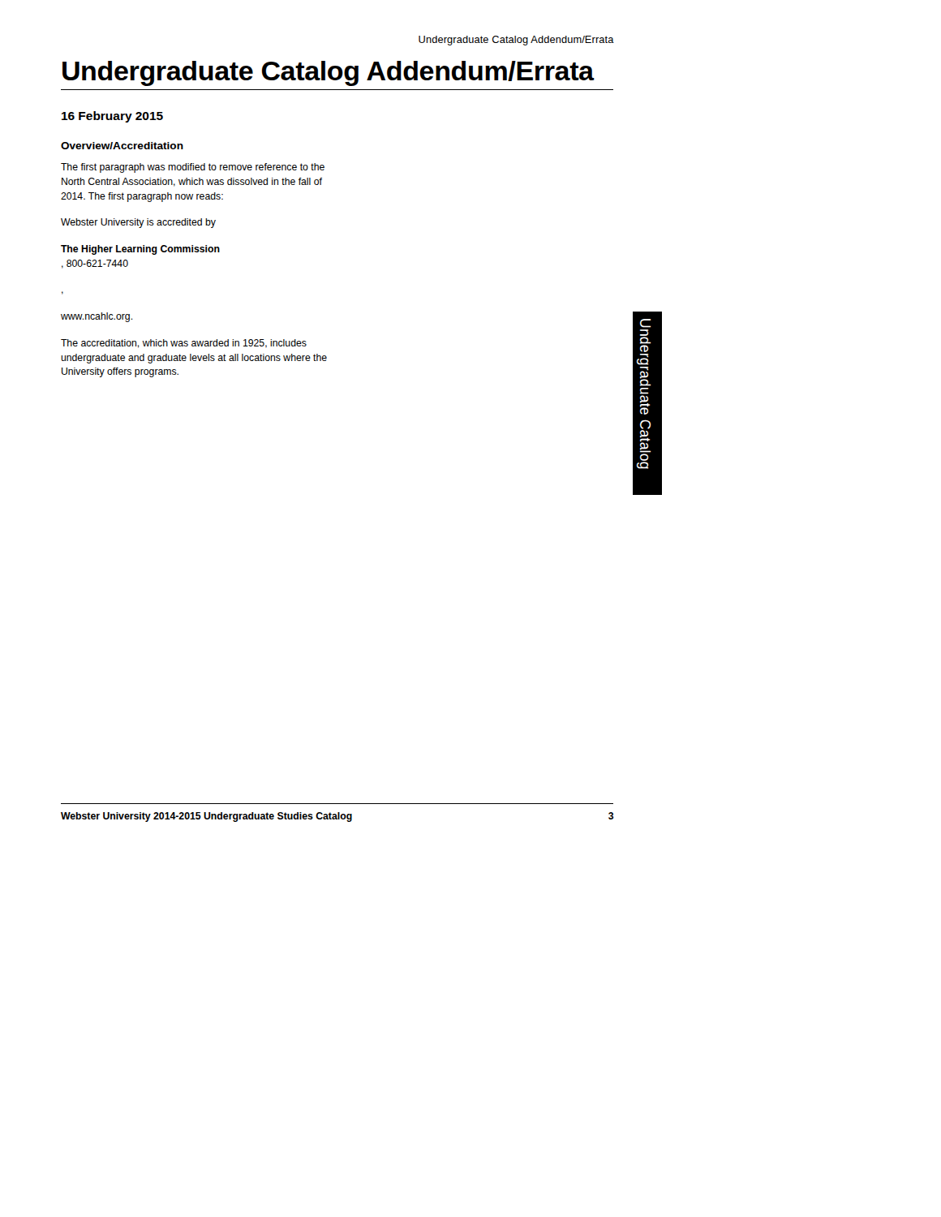Undergraduate Catalog Addendum/Errata
Undergraduate Catalog Addendum/Errata
16 February 2015
Overview/Accreditation
The first paragraph was modified to remove reference to the North Central Association, which was dissolved in the fall of 2014. The first paragraph now reads:
Webster University is accredited by
The Higher Learning Commission
, 800-621-7440
,
www.ncahlc.org.
The accreditation, which was awarded in 1925, includes undergraduate and graduate levels at all locations where the University offers programs.
Undergraduate Catalog
Webster University 2014-2015 Undergraduate Studies Catalog 3